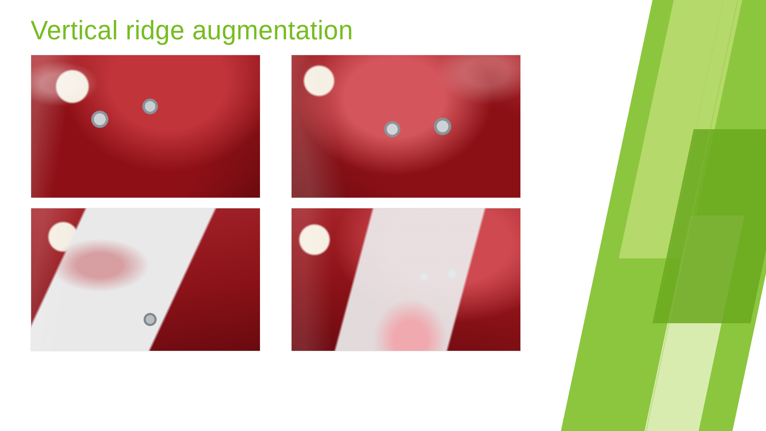Vertical ridge augmentation